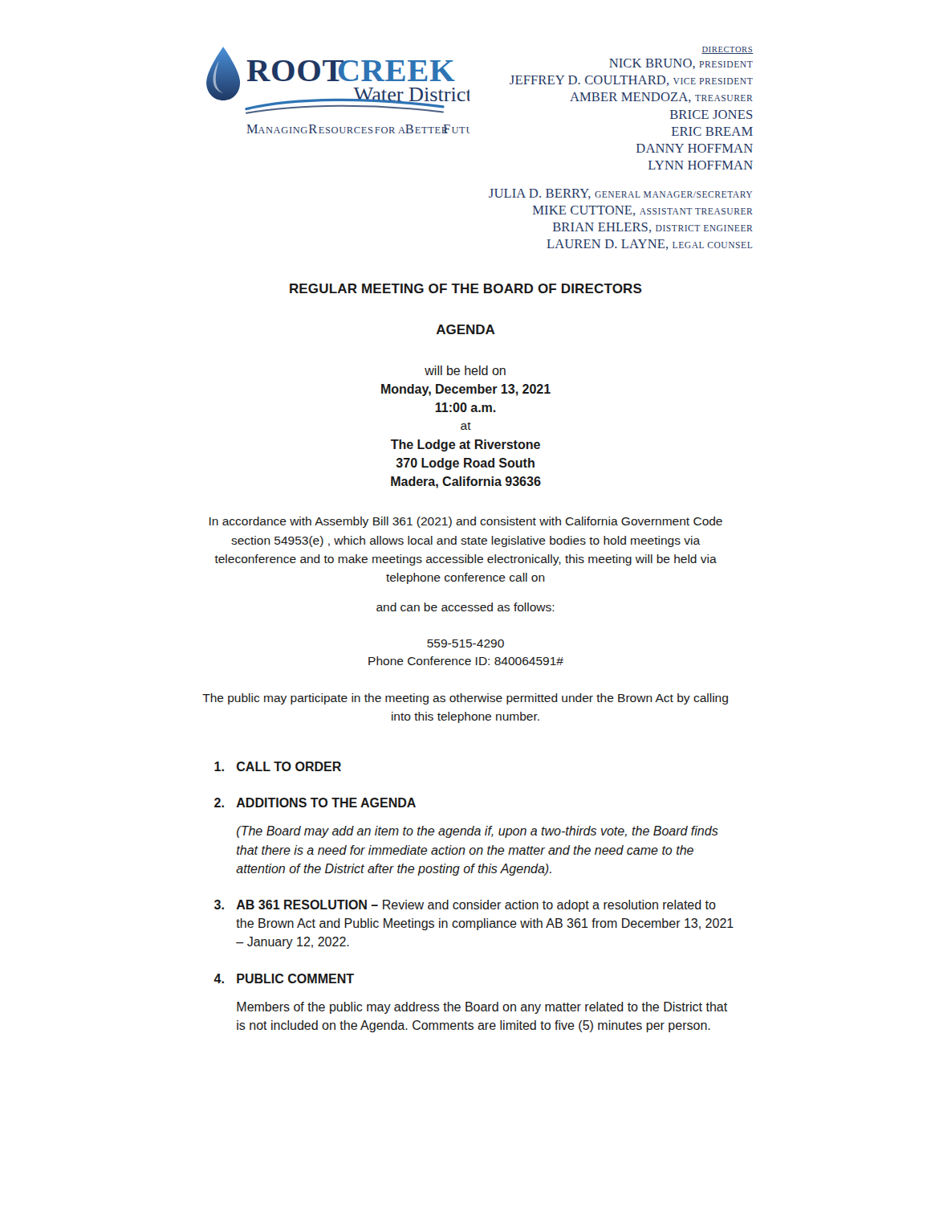ROOT CREEK Water District M ANAGING R ESOURCES FOR A B ETTER F UTURE
Directors
NICK BRUNO, President
JEFFREY D. COULTHARD, Vice President
AMBER MENDOZA, Treasurer
BRICE JONES
ERIC BREAM
DANNY HOFFMAN
LYNN HOFFMAN
JULIA D. BERRY, General Manager/Secretary
MIKE CUTTONE, Assistant Treasurer
BRIAN EHLERS, District Engineer
LAUREN D. LAYNE, Legal Counsel
REGULAR MEETING OF THE BOARD OF DIRECTORS
AGENDA
will be held on
Monday, December 13, 2021
11:00 a.m.
at
The Lodge at Riverstone
370 Lodge Road South
Madera, California 93636
In accordance with Assembly Bill 361 (2021) and consistent with California Government Code section 54953(e) , which allows local and state legislative bodies to hold meetings via teleconference and to make meetings accessible electronically, this meeting will be held via telephone conference call on
and can be accessed as follows:
559-515-4290
Phone Conference ID: 840064591#
The public may participate in the meeting as otherwise permitted under the Brown Act by calling into this telephone number.
CALL TO ORDER
ADDITIONS TO THE AGENDA
(The Board may add an item to the agenda if, upon a two-thirds vote, the Board finds that there is a need for immediate action on the matter and the need came to the attention of the District after the posting of this Agenda).
AB 361 RESOLUTION – Review and consider action to adopt a resolution related to the Brown Act and Public Meetings in compliance with AB 361 from December 13, 2021 – January 12, 2022.
PUBLIC COMMENT
Members of the public may address the Board on any matter related to the District that is not included on the Agenda. Comments are limited to five (5) minutes per person.